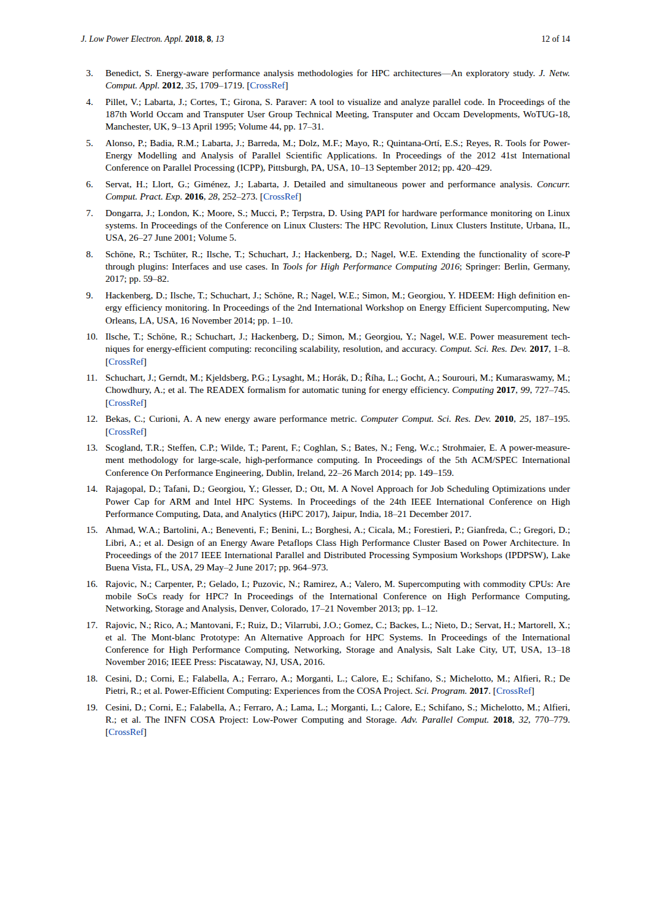J. Low Power Electron. Appl. 2018, 8, 13 12 of 14
Benedict, S. Energy-aware performance analysis methodologies for HPC architectures—An exploratory study. J. Netw. Comput. Appl. 2012, 35, 1709–1719. [CrossRef]
Pillet, V.; Labarta, J.; Cortes, T.; Girona, S. Paraver: A tool to visualize and analyze parallel code. In Proceedings of the 187th World Occam and Transputer User Group Technical Meeting, Transputer and Occam Developments, WoTUG-18, Manchester, UK, 9–13 April 1995; Volume 44, pp. 17–31.
Alonso, P.; Badia, R.M.; Labarta, J.; Barreda, M.; Dolz, M.F.; Mayo, R.; Quintana-Ortí, E.S.; Reyes, R. Tools for Power-Energy Modelling and Analysis of Parallel Scientific Applications. In Proceedings of the 2012 41st International Conference on Parallel Processing (ICPP), Pittsburgh, PA, USA, 10–13 September 2012; pp. 420–429.
Servat, H.; Llort, G.; Giménez, J.; Labarta, J. Detailed and simultaneous power and performance analysis. Concurr. Comput. Pract. Exp. 2016, 28, 252–273. [CrossRef]
Dongarra, J.; London, K.; Moore, S.; Mucci, P.; Terpstra, D. Using PAPI for hardware performance monitoring on Linux systems. In Proceedings of the Conference on Linux Clusters: The HPC Revolution, Linux Clusters Institute, Urbana, IL, USA, 26–27 June 2001; Volume 5.
Schöne, R.; Tschüter, R.; Ilsche, T.; Schuchart, J.; Hackenberg, D.; Nagel, W.E. Extending the functionality of score-P through plugins: Interfaces and use cases. In Tools for High Performance Computing 2016; Springer: Berlin, Germany, 2017; pp. 59–82.
Hackenberg, D.; Ilsche, T.; Schuchart, J.; Schöne, R.; Nagel, W.E.; Simon, M.; Georgiou, Y. HDEEM: High definition energy efficiency monitoring. In Proceedings of the 2nd International Workshop on Energy Efficient Supercomputing, New Orleans, LA, USA, 16 November 2014; pp. 1–10.
Ilsche, T.; Schöne, R.; Schuchart, J.; Hackenberg, D.; Simon, M.; Georgiou, Y.; Nagel, W.E. Power measurement techniques for energy-efficient computing: reconciling scalability, resolution, and accuracy. Comput. Sci. Res. Dev. 2017, 1–8. [CrossRef]
Schuchart, J.; Gerndt, M.; Kjeldsberg, P.G.; Lysaght, M.; Horák, D.; Říha, L.; Gocht, A.; Sourouri, M.; Kumaraswamy, M.; Chowdhury, A.; et al. The READEX formalism for automatic tuning for energy efficiency. Computing 2017, 99, 727–745. [CrossRef]
Bekas, C.; Curioni, A. A new energy aware performance metric. Computer Comput. Sci. Res. Dev. 2010, 25, 187–195. [CrossRef]
Scogland, T.R.; Steffen, C.P.; Wilde, T.; Parent, F.; Coghlan, S.; Bates, N.; Feng, W.c.; Strohmaier, E. A power-measurement methodology for large-scale, high-performance computing. In Proceedings of the 5th ACM/SPEC International Conference On Performance Engineering, Dublin, Ireland, 22–26 March 2014; pp. 149–159.
Rajagopal, D.; Tafani, D.; Georgiou, Y.; Glesser, D.; Ott, M. A Novel Approach for Job Scheduling Optimizations under Power Cap for ARM and Intel HPC Systems. In Proceedings of the 24th IEEE International Conference on High Performance Computing, Data, and Analytics (HiPC 2017), Jaipur, India, 18–21 December 2017.
Ahmad, W.A.; Bartolini, A.; Beneventi, F.; Benini, L.; Borghesi, A.; Cicala, M.; Forestieri, P.; Gianfreda, C.; Gregori, D.; Libri, A.; et al. Design of an Energy Aware Petaflops Class High Performance Cluster Based on Power Architecture. In Proceedings of the 2017 IEEE International Parallel and Distributed Processing Symposium Workshops (IPDPSW), Lake Buena Vista, FL, USA, 29 May–2 June 2017; pp. 964–973.
Rajovic, N.; Carpenter, P.; Gelado, I.; Puzovic, N.; Ramirez, A.; Valero, M. Supercomputing with commodity CPUs: Are mobile SoCs ready for HPC? In Proceedings of the International Conference on High Performance Computing, Networking, Storage and Analysis, Denver, Colorado, 17–21 November 2013; pp. 1–12.
Rajovic, N.; Rico, A.; Mantovani, F.; Ruiz, D.; Vilarrubi, J.O.; Gomez, C.; Backes, L.; Nieto, D.; Servat, H.; Martorell, X.; et al. The Mont-blanc Prototype: An Alternative Approach for HPC Systems. In Proceedings of the International Conference for High Performance Computing, Networking, Storage and Analysis, Salt Lake City, UT, USA, 13–18 November 2016; IEEE Press: Piscataway, NJ, USA, 2016.
Cesini, D.; Corni, E.; Falabella, A.; Ferraro, A.; Morganti, L.; Calore, E.; Schifano, S.; Michelotto, M.; Alfieri, R.; De Pietri, R.; et al. Power-Efficient Computing: Experiences from the COSA Project. Sci. Program. 2017. [CrossRef]
Cesini, D.; Corni, E.; Falabella, A.; Ferraro, A.; Lama, L.; Morganti, L.; Calore, E.; Schifano, S.; Michelotto, M.; Alfieri, R.; et al. The INFN COSA Project: Low-Power Computing and Storage. Adv. Parallel Comput. 2018, 32, 770–779. [CrossRef]